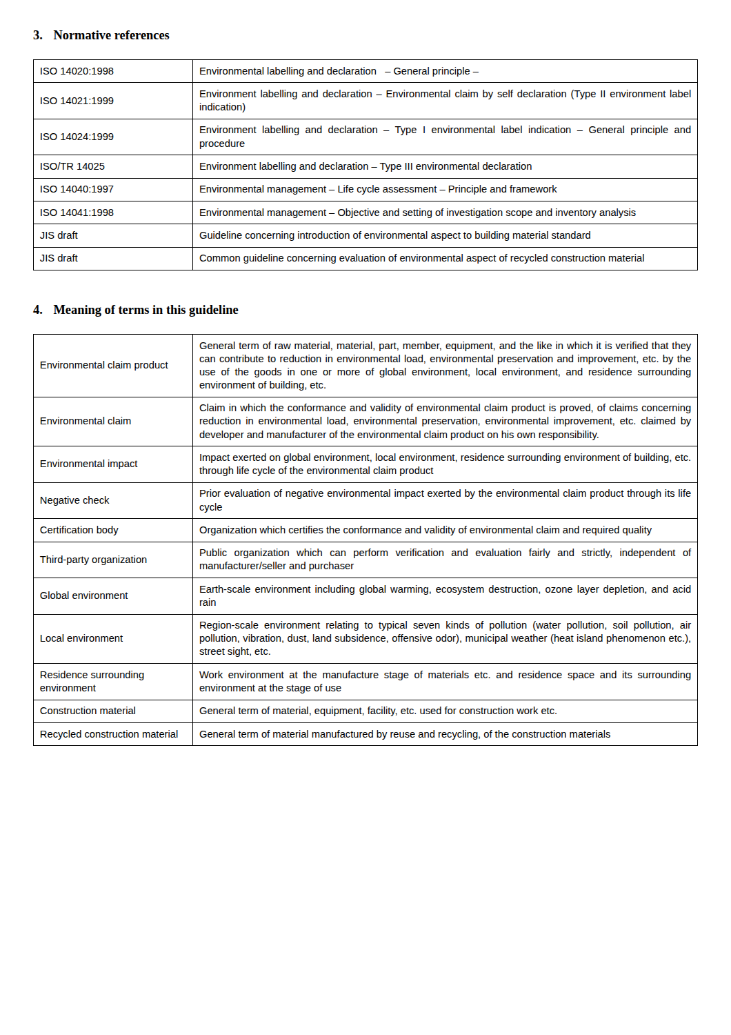3. Normative references
| ISO 14020:1998 | Environmental labelling and declaration – General principle – |
| ISO 14021:1999 | Environment labelling and declaration – Environmental claim by self declaration (Type II environment label indication) |
| ISO 14024:1999 | Environment labelling and declaration – Type I environmental label indication – General principle and procedure |
| ISO/TR 14025 | Environment labelling and declaration – Type III environmental declaration |
| ISO 14040:1997 | Environmental management – Life cycle assessment – Principle and framework |
| ISO 14041:1998 | Environmental management – Objective and setting of investigation scope and inventory analysis |
| JIS draft | Guideline concerning introduction of environmental aspect to building material standard |
| JIS draft | Common guideline concerning evaluation of environmental aspect of recycled construction material |
4. Meaning of terms in this guideline
| Environmental claim product | General term of raw material, material, part, member, equipment, and the like in which it is verified that they can contribute to reduction in environmental load, environmental preservation and improvement, etc. by the use of the goods in one or more of global environment, local environment, and residence surrounding environment of building, etc. |
| Environmental claim | Claim in which the conformance and validity of environmental claim product is proved, of claims concerning reduction in environmental load, environmental preservation, environmental improvement, etc. claimed by developer and manufacturer of the environmental claim product on his own responsibility. |
| Environmental impact | Impact exerted on global environment, local environment, residence surrounding environment of building, etc. through life cycle of the environmental claim product |
| Negative check | Prior evaluation of negative environmental impact exerted by the environmental claim product through its life cycle |
| Certification body | Organization which certifies the conformance and validity of environmental claim and required quality |
| Third-party organization | Public organization which can perform verification and evaluation fairly and strictly, independent of manufacturer/seller and purchaser |
| Global environment | Earth-scale environment including global warming, ecosystem destruction, ozone layer depletion, and acid rain |
| Local environment | Region-scale environment relating to typical seven kinds of pollution (water pollution, soil pollution, air pollution, vibration, dust, land subsidence, offensive odor), municipal weather (heat island phenomenon etc.), street sight, etc. |
| Residence surrounding environment | Work environment at the manufacture stage of materials etc. and residence space and its surrounding environment at the stage of use |
| Construction material | General term of material, equipment, facility, etc. used for construction work etc. |
| Recycled construction material | General term of material manufactured by reuse and recycling, of the construction materials |